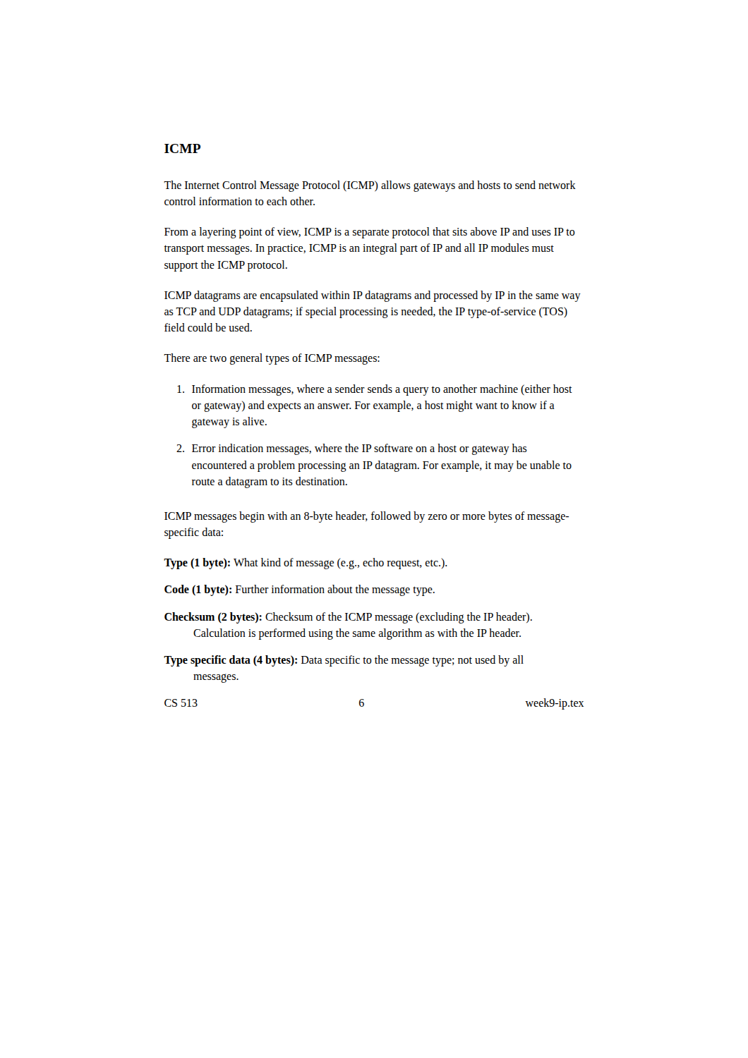ICMP
The Internet Control Message Protocol (ICMP) allows gateways and hosts to send network control information to each other.
From a layering point of view, ICMP is a separate protocol that sits above IP and uses IP to transport messages. In practice, ICMP is an integral part of IP and all IP modules must support the ICMP protocol.
ICMP datagrams are encapsulated within IP datagrams and processed by IP in the same way as TCP and UDP datagrams; if special processing is needed, the IP type-of-service (TOS) field could be used.
There are two general types of ICMP messages:
Information messages, where a sender sends a query to another machine (either host or gateway) and expects an answer. For example, a host might want to know if a gateway is alive.
Error indication messages, where the IP software on a host or gateway has encountered a problem processing an IP datagram. For example, it may be unable to route a datagram to its destination.
ICMP messages begin with an 8-byte header, followed by zero or more bytes of message-specific data:
Type (1 byte): What kind of message (e.g., echo request, etc.).
Code (1 byte): Further information about the message type.
Checksum (2 bytes): Checksum of the ICMP message (excluding the IP header). Calculation is performed using the same algorithm as with the IP header.
Type specific data (4 bytes): Data specific to the message type; not used by all messages.
CS 513 week9-ip.tex
6